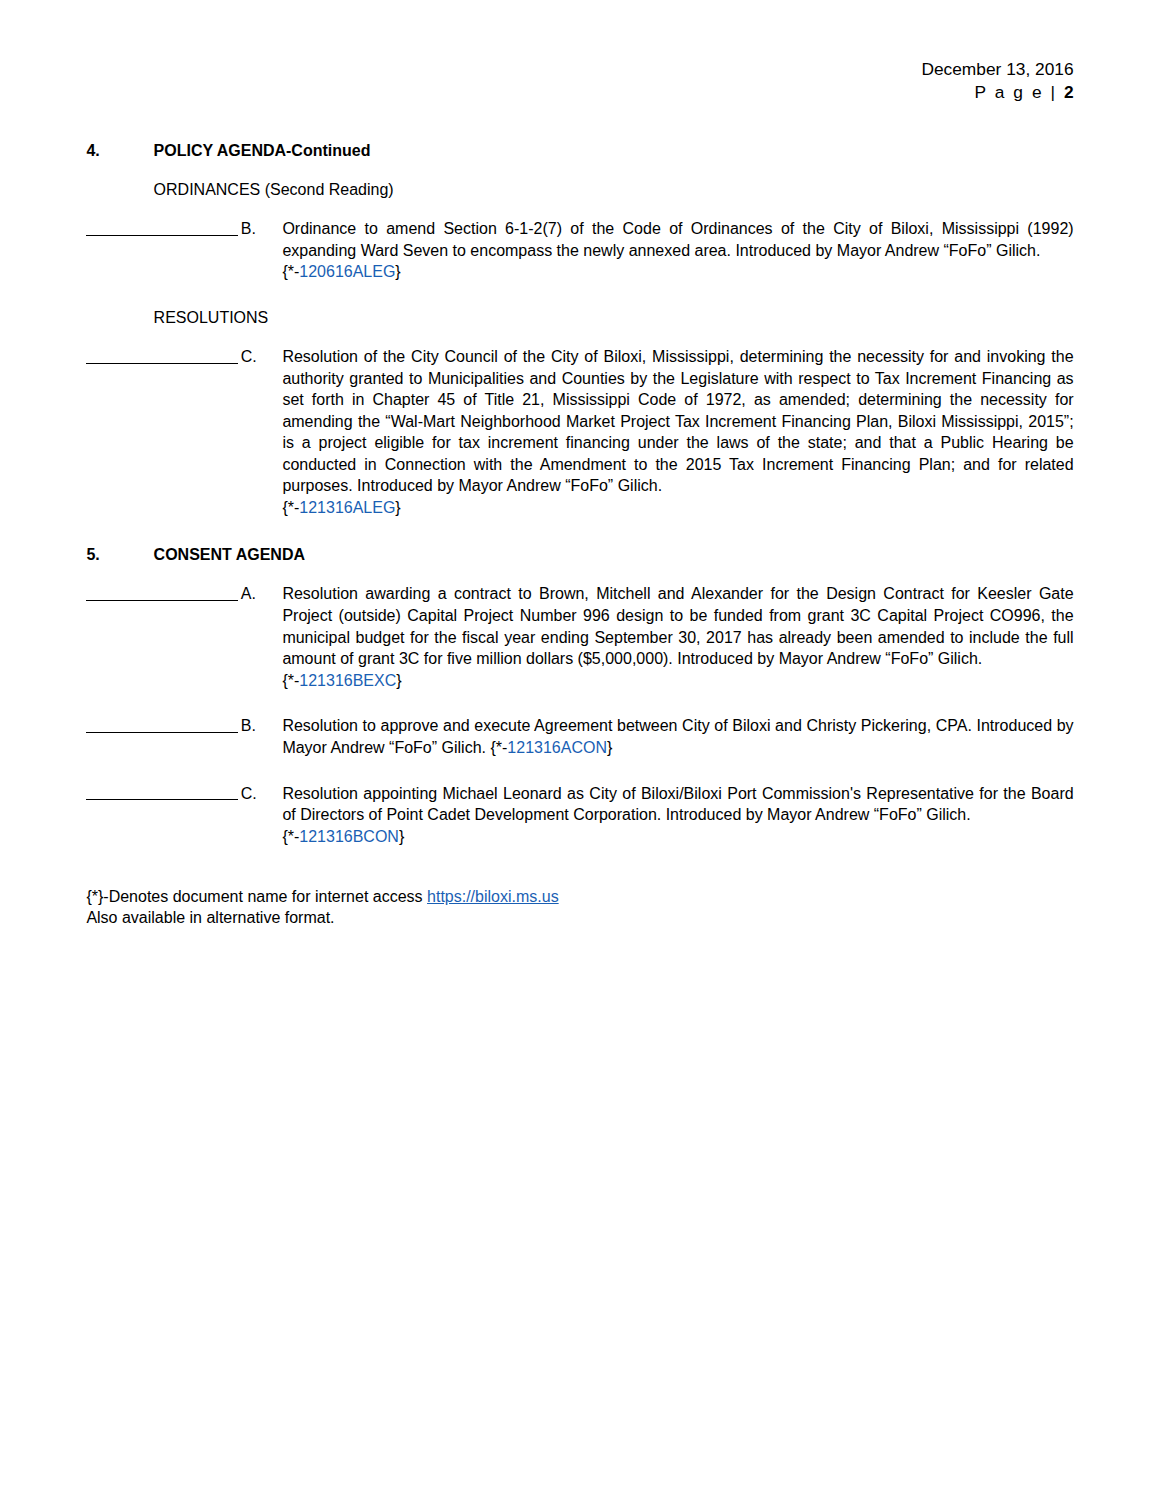December 13, 2016
P a g e | 2
4. POLICY AGENDA-Continued
ORDINANCES (Second Reading)
B. Ordinance to amend Section 6-1-2(7) of the Code of Ordinances of the City of Biloxi, Mississippi (1992) expanding Ward Seven to encompass the newly annexed area. Introduced by Mayor Andrew “FoFo” Gilich.
{*-120616ALEG}
RESOLUTIONS
C. Resolution of the City Council of the City of Biloxi, Mississippi, determining the necessity for and invoking the authority granted to Municipalities and Counties by the Legislature with respect to Tax Increment Financing as set forth in Chapter 45 of Title 21, Mississippi Code of 1972, as amended; determining the necessity for amending the “Wal-Mart Neighborhood Market Project Tax Increment Financing Plan, Biloxi Mississippi, 2015”; is a project eligible for tax increment financing under the laws of the state; and that a Public Hearing be conducted in Connection with the Amendment to the 2015 Tax Increment Financing Plan; and for related purposes. Introduced by Mayor Andrew “FoFo” Gilich.
{*-121316ALEG}
5. CONSENT AGENDA
A. Resolution awarding a contract to Brown, Mitchell and Alexander for the Design Contract for Keesler Gate Project (outside) Capital Project Number 996 design to be funded from grant 3C Capital Project CO996, the municipal budget for the fiscal year ending September 30, 2017 has already been amended to include the full amount of grant 3C for five million dollars ($5,000,000). Introduced by Mayor Andrew “FoFo” Gilich.
{*-121316BEXC}
B. Resolution to approve and execute Agreement between City of Biloxi and Christy Pickering, CPA. Introduced by Mayor Andrew “FoFo” Gilich. {*-121316ACON}
C. Resolution appointing Michael Leonard as City of Biloxi/Biloxi Port Commission's Representative for the Board of Directors of Point Cadet Development Corporation. Introduced by Mayor Andrew “FoFo” Gilich.
{*-121316BCON}
{*}-Denotes document name for internet access https://biloxi.ms.us
Also available in alternative format.